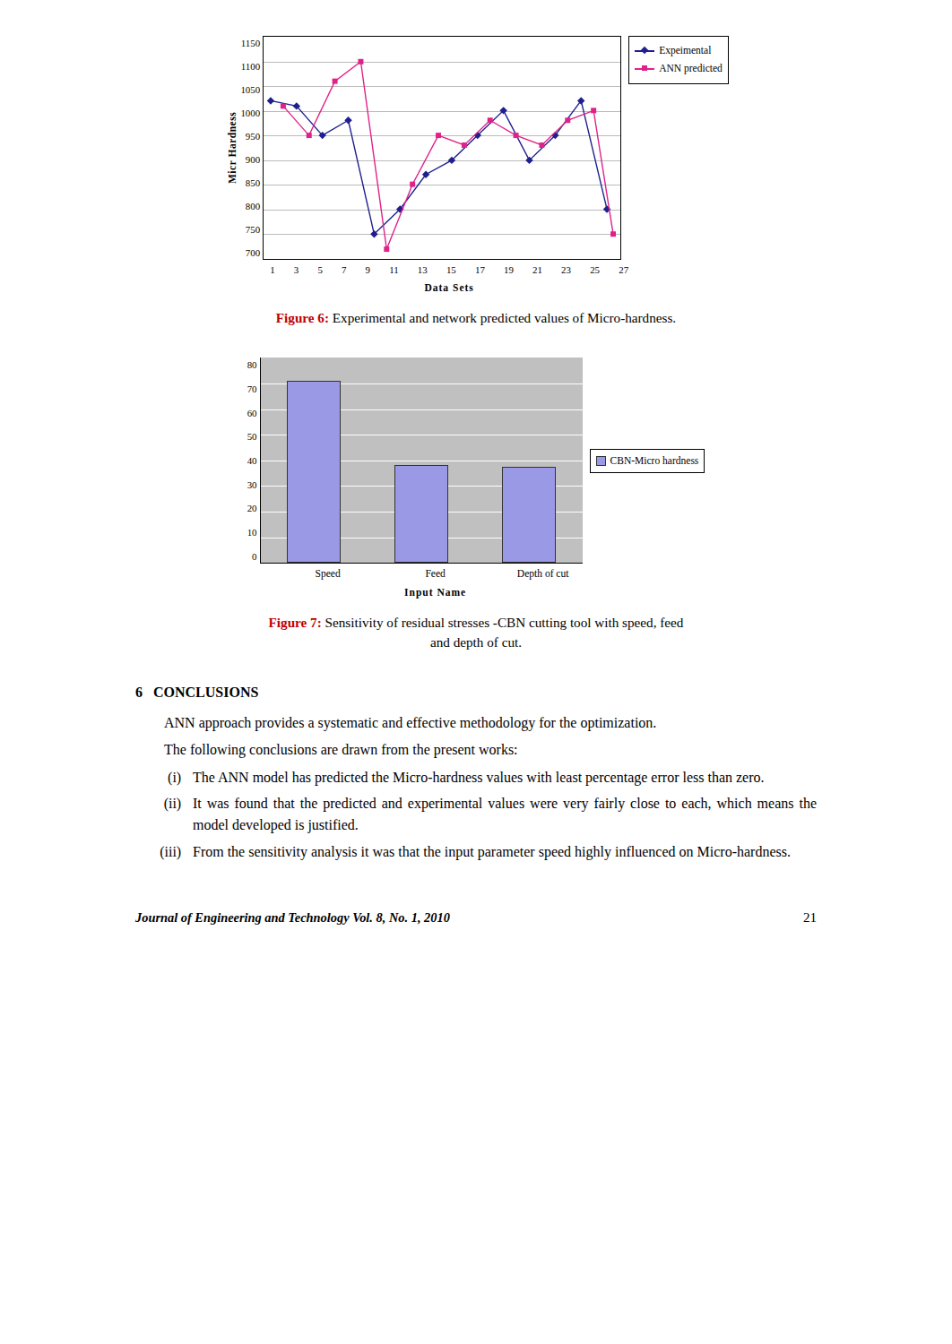Micr Hardness
1150 1100 1050 1000 950 900 850 800 750 700
Expeimental
ANN predicted
13579 1113151719 21232527
Data Sets
Figure 6: Experimental and network predicted values of Micro-hardness.
80 70 60 50 40 30 20 10 0
CBN-Micro hardness
Speed Feed Depth of cut
Input Name
Figure 7: Sensitivity of residual stresses -CBN cutting tool with speed, feed
and depth of cut.
6 CONCLUSIONS
ANN approach provides a systematic and effective methodology for the optimization.
The following conclusions are drawn from the present works:
(i) The ANN model has predicted the Micro-hardness values with least percentage error less than zero.
(ii) It was found that the predicted and experimental values were very fairly close to each, which means the model developed is justified.
(iii) From the sensitivity analysis it was that the input parameter speed highly influenced on Micro-hardness.
Journal of Engineering and Technology Vol. 8, No. 1, 2010 21